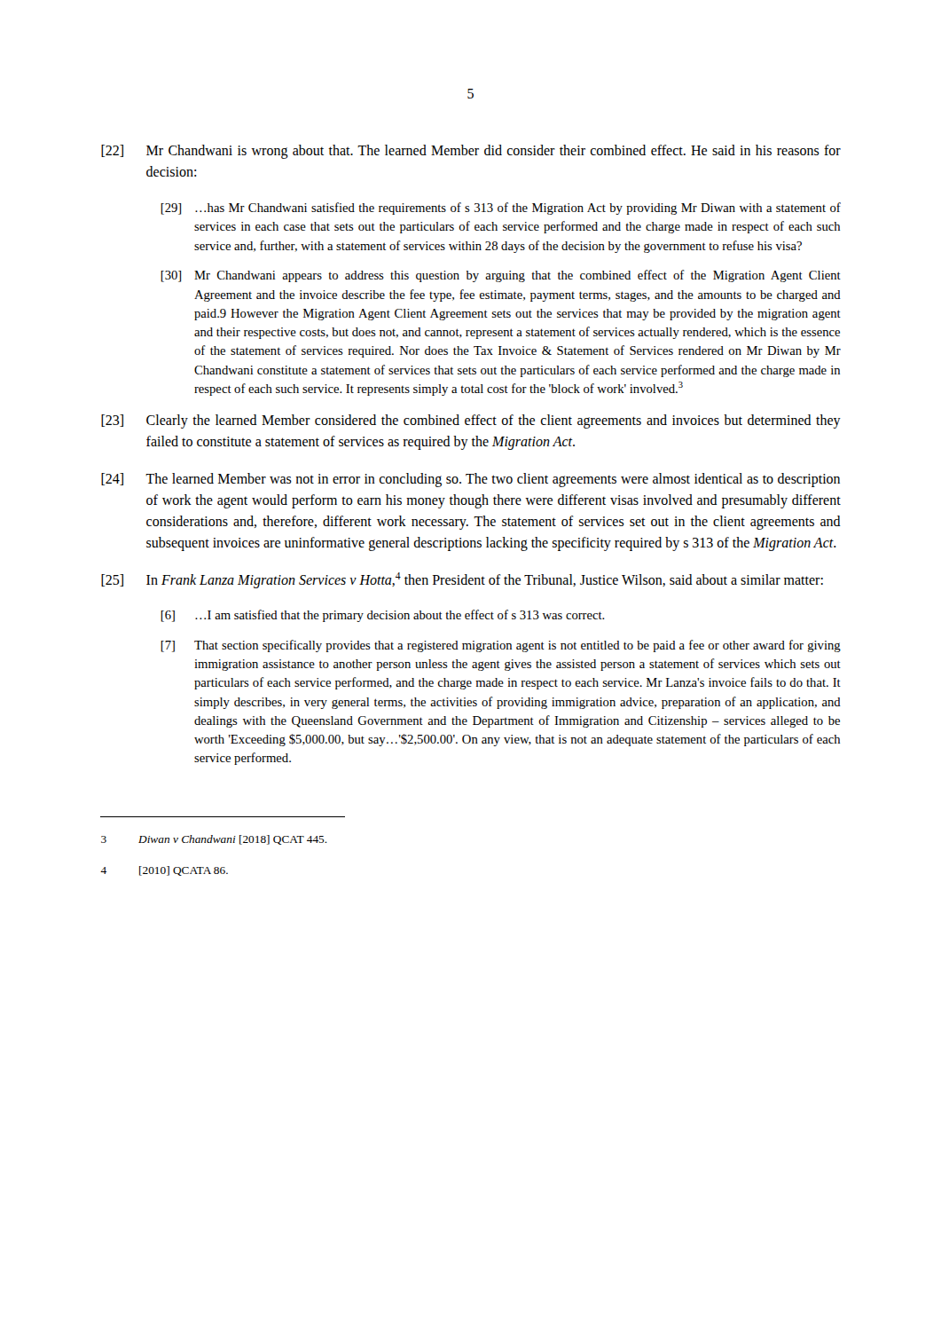5
[22]
Mr Chandwani is wrong about that. The learned Member did consider their combined effect. He said in his reasons for decision:
[29]
…has Mr Chandwani satisfied the requirements of s 313 of the Migration Act by providing Mr Diwan with a statement of services in each case that sets out the particulars of each service performed and the charge made in respect of each such service and, further, with a statement of services within 28 days of the decision by the government to refuse his visa?
[30]
Mr Chandwani appears to address this question by arguing that the combined effect of the Migration Agent Client Agreement and the invoice describe the fee type, fee estimate, payment terms, stages, and the amounts to be charged and paid.9 However the Migration Agent Client Agreement sets out the services that may be provided by the migration agent and their respective costs, but does not, and cannot, represent a statement of services actually rendered, which is the essence of the statement of services required. Nor does the Tax Invoice & Statement of Services rendered on Mr Diwan by Mr Chandwani constitute a statement of services that sets out the particulars of each service performed and the charge made in respect of each such service. It represents simply a total cost for the 'block of work' involved.3
[23]
Clearly the learned Member considered the combined effect of the client agreements and invoices but determined they failed to constitute a statement of services as required by the Migration Act.
[24]
The learned Member was not in error in concluding so. The two client agreements were almost identical as to description of work the agent would perform to earn his money though there were different visas involved and presumably different considerations and, therefore, different work necessary. The statement of services set out in the client agreements and subsequent invoices are uninformative general descriptions lacking the specificity required by s 313 of the Migration Act.
[25]
In Frank Lanza Migration Services v Hotta,4 then President of the Tribunal, Justice Wilson, said about a similar matter:
[6]
…I am satisfied that the primary decision about the effect of s 313 was correct.
[7]
That section specifically provides that a registered migration agent is not entitled to be paid a fee or other award for giving immigration assistance to another person unless the agent gives the assisted person a statement of services which sets out particulars of each service performed, and the charge made in respect to each service. Mr Lanza's invoice fails to do that. It simply describes, in very general terms, the activities of providing immigration advice, preparation of an application, and dealings with the Queensland Government and the Department of Immigration and Citizenship – services alleged to be worth 'Exceeding $5,000.00, but say…'$2,500.00'. On any view, that is not an adequate statement of the particulars of each service performed.
3
Diwan v Chandwani [2018] QCAT 445.
4
[2010] QCATA 86.